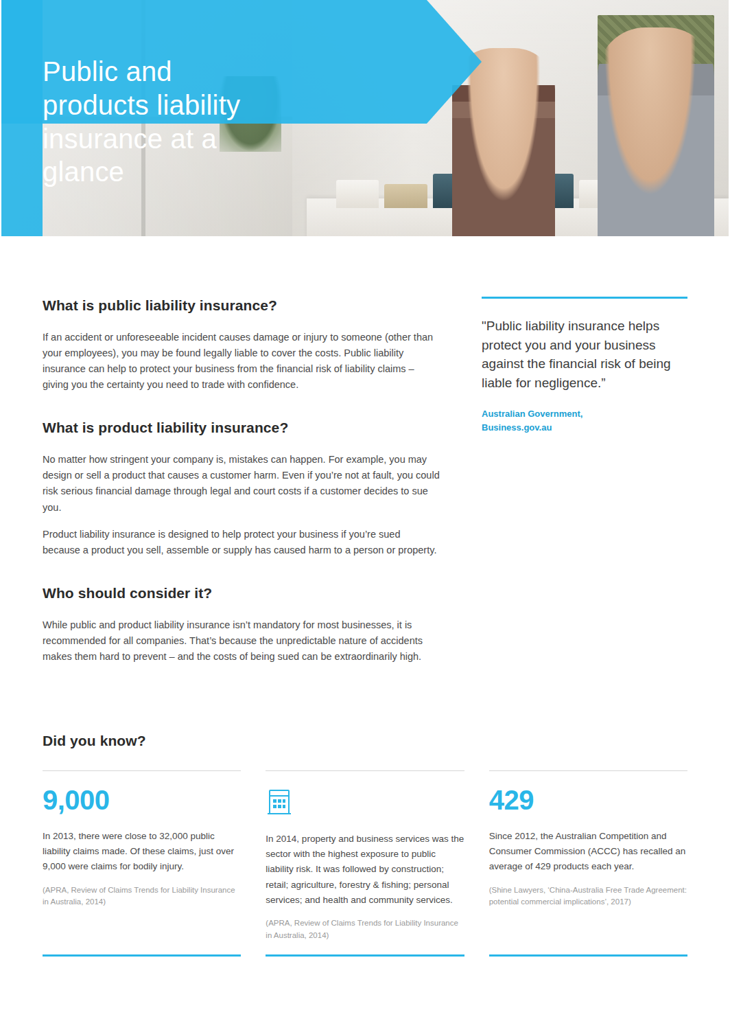Public and
products liability
insurance at a
glance
What is public liability insurance?
If an accident or unforeseeable incident causes damage or injury to someone (other than your employees), you may be found legally liable to cover the costs. Public liability insurance can help to protect your business from the financial risk of liability claims – giving you the certainty you need to trade with confidence.
What is product liability insurance?
No matter how stringent your company is, mistakes can happen. For example, you may design or sell a product that causes a customer harm. Even if you’re not at fault, you could risk serious financial damage through legal and court costs if a customer decides to sue you.
Product liability insurance is designed to help protect your business if you’re sued because a product you sell, assemble or supply has caused harm to a person or property.
Who should consider it?
While public and product liability insurance isn’t mandatory for most businesses, it is recommended for all companies. That’s because the unpredictable nature of accidents makes them hard to prevent – and the costs of being sued can be extraordinarily high.
"Public liability insurance helps protect you and your business against the financial risk of being liable for negligence.”
Australian Government,
Business.gov.au
Did you know?
9,000
In 2013, there were close to 32,000 public liability claims made. Of these claims, just over 9,000 were claims for bodily injury.
(APRA, Review of Claims Trends for Liability Insurance in Australia, 2014)
In 2014, property and business services was the sector with the highest exposure to public liability risk. It was followed by construction; retail; agriculture, forestry & fishing; personal services; and health and community services.
(APRA, Review of Claims Trends for Liability Insurance in Australia, 2014)
429
Since 2012, the Australian Competition and Consumer Commission (ACCC) has recalled an average of 429 products each year.
(Shine Lawyers, ‘China-Australia Free Trade Agreement: potential commercial implications’, 2017)